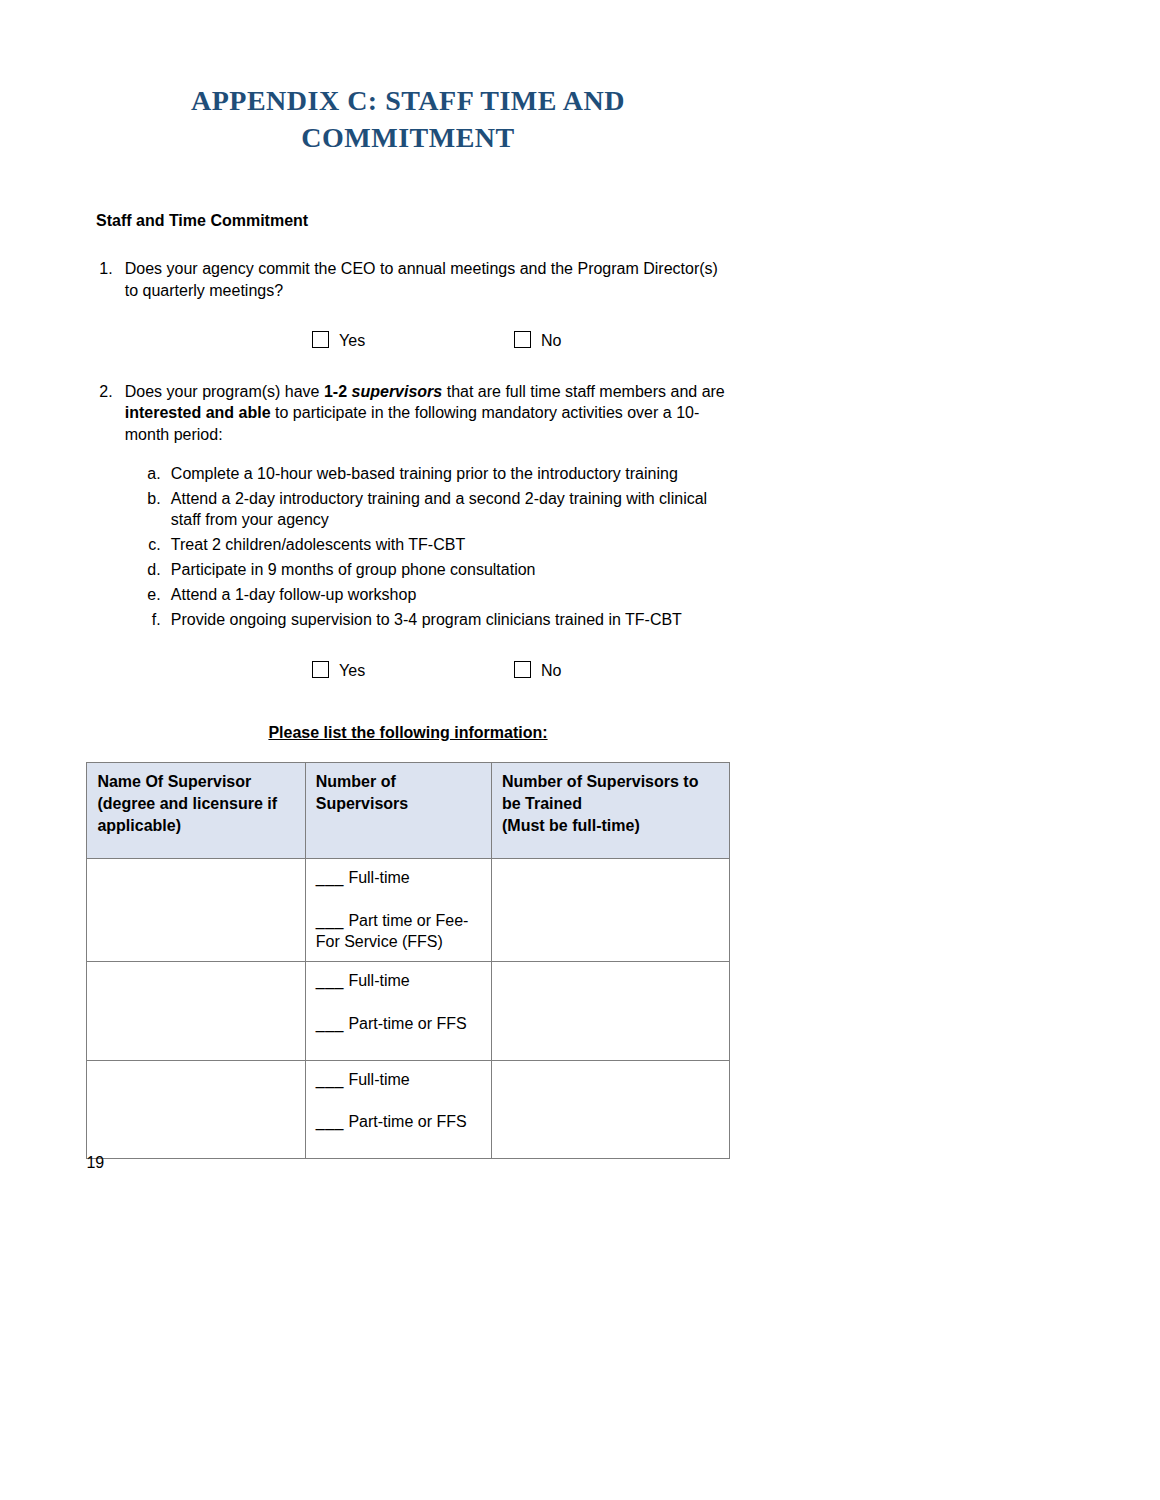APPENDIX C: STAFF TIME AND COMMITMENT
Staff and Time Commitment
Does your agency commit the CEO to annual meetings and the Program Director(s) to quarterly meetings?
Yes No
Does your program(s) have 1-2 supervisors that are full time staff members and are interested and able to participate in the following mandatory activities over a 10-month period:
Complete a 10-hour web-based training prior to the introductory training
Attend a 2-day introductory training and a second 2-day training with clinical staff from your agency
Treat 2 children/adolescents with TF-CBT
Participate in 9 months of group phone consultation
Attend a 1-day follow-up workshop
Provide ongoing supervision to 3-4 program clinicians trained in TF-CBT
Yes No
Please list the following information:
| Name Of Supervisor (degree and licensure if applicable) | Number of Supervisors | Number of Supervisors to be Trained (Must be full-time) |
| --- | --- | --- |
| | ___ Full-time ___ Part time or Fee-For Service (FFS) | |
| | ___ Full-time ___ Part-time or FFS | |
| | ___ Full-time ___ Part-time or FFS | |
19